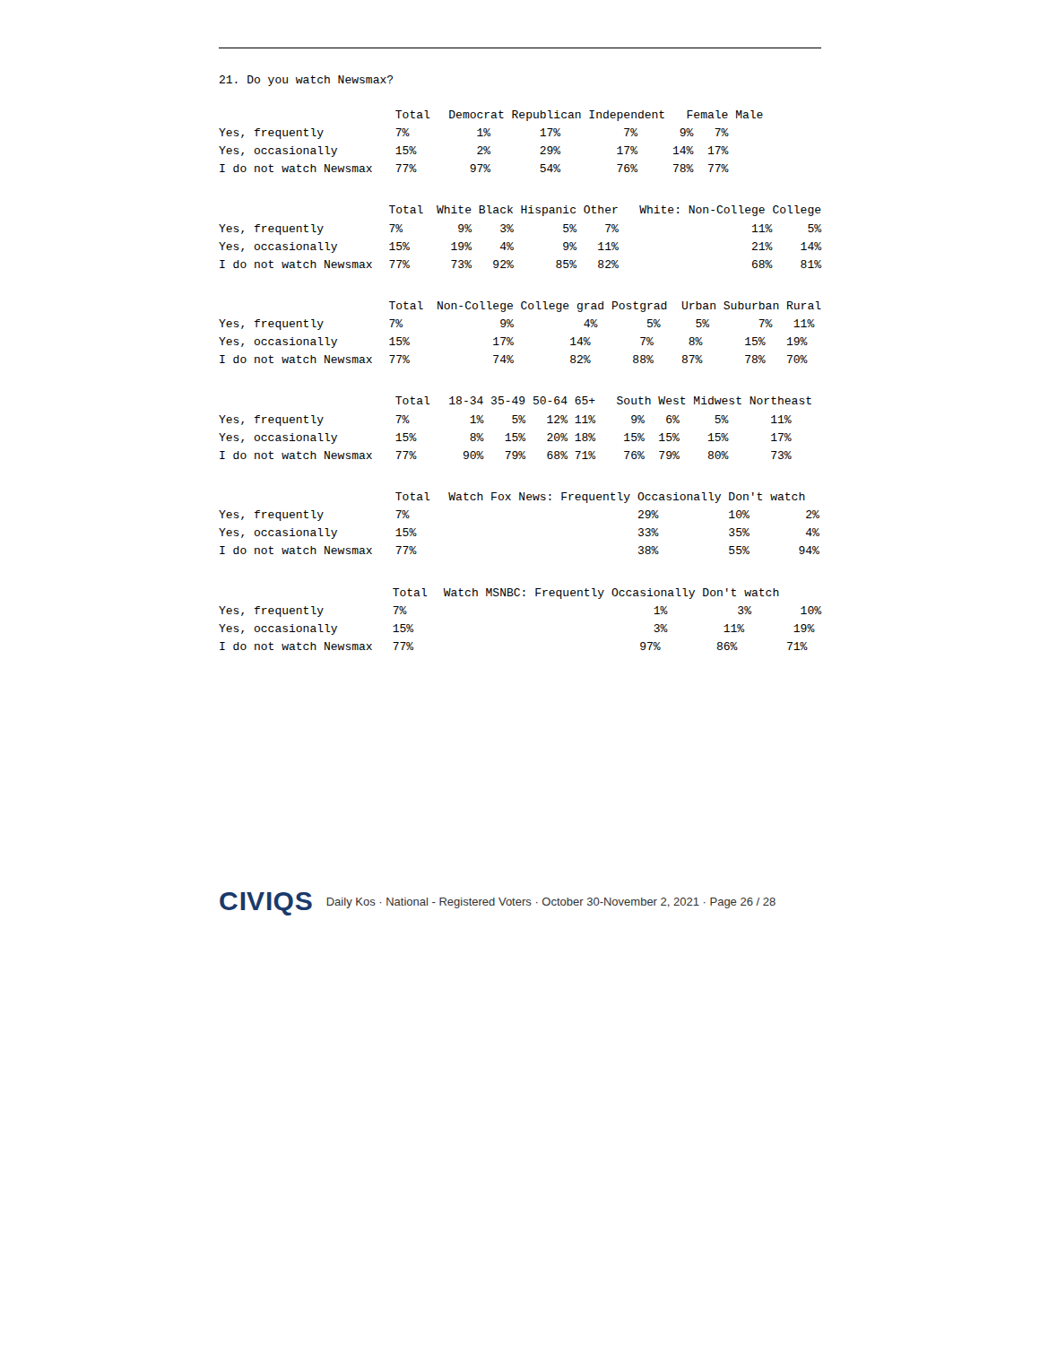21. Do you watch Newsmax?
| | Total | Democrat Republican Independent Female Male |
| Yes, frequently | 7% | 1% 17% 7% 9% 7% |
| Yes, occasionally | 15% | 2% 29% 17% 14% 17% |
| I do not watch Newsmax | 77% | 97% 54% 76% 78% 77% |
| | Total | White Black Hispanic Other White: Non-College College |
| Yes, frequently | 7% | 9% 3% 5% 7% 11% 5% |
| Yes, occasionally | 15% | 19% 4% 9% 11% 21% 14% |
| I do not watch Newsmax | 77% | 73% 92% 85% 82% 68% 81% |
| | Total | Non-College College grad Postgrad Urban Suburban Rural |
| Yes, frequently | 7% | 9% 4% 5% 5% 7% 11% |
| Yes, occasionally | 15% | 17% 14% 7% 8% 15% 19% |
| I do not watch Newsmax | 77% | 74% 82% 88% 87% 78% 70% |
| | Total | 18-34 35-49 50-64 65+ South West Midwest Northeast |
| Yes, frequently | 7% | 1% 5% 12% 11% 9% 6% 5% 11% |
| Yes, occasionally | 15% | 8% 15% 20% 18% 15% 15% 15% 17% |
| I do not watch Newsmax | 77% | 90% 79% 68% 71% 76% 79% 80% 73% |
| | Total | Watch Fox News: Frequently Occasionally Don't watch |
| Yes, frequently | 7% | 29% 10% 2% |
| Yes, occasionally | 15% | 33% 35% 4% |
| I do not watch Newsmax | 77% | 38% 55% 94% |
| | Total | Watch MSNBC: Frequently Occasionally Don't watch |
| Yes, frequently | 7% | 1% 3% 10% |
| Yes, occasionally | 15% | 3% 11% 19% |
| I do not watch Newsmax | 77% | 97% 86% 71% |
CIVIQS
Daily Kos · National - Registered Voters · October 30-November 2, 2021 · Page 26 / 28